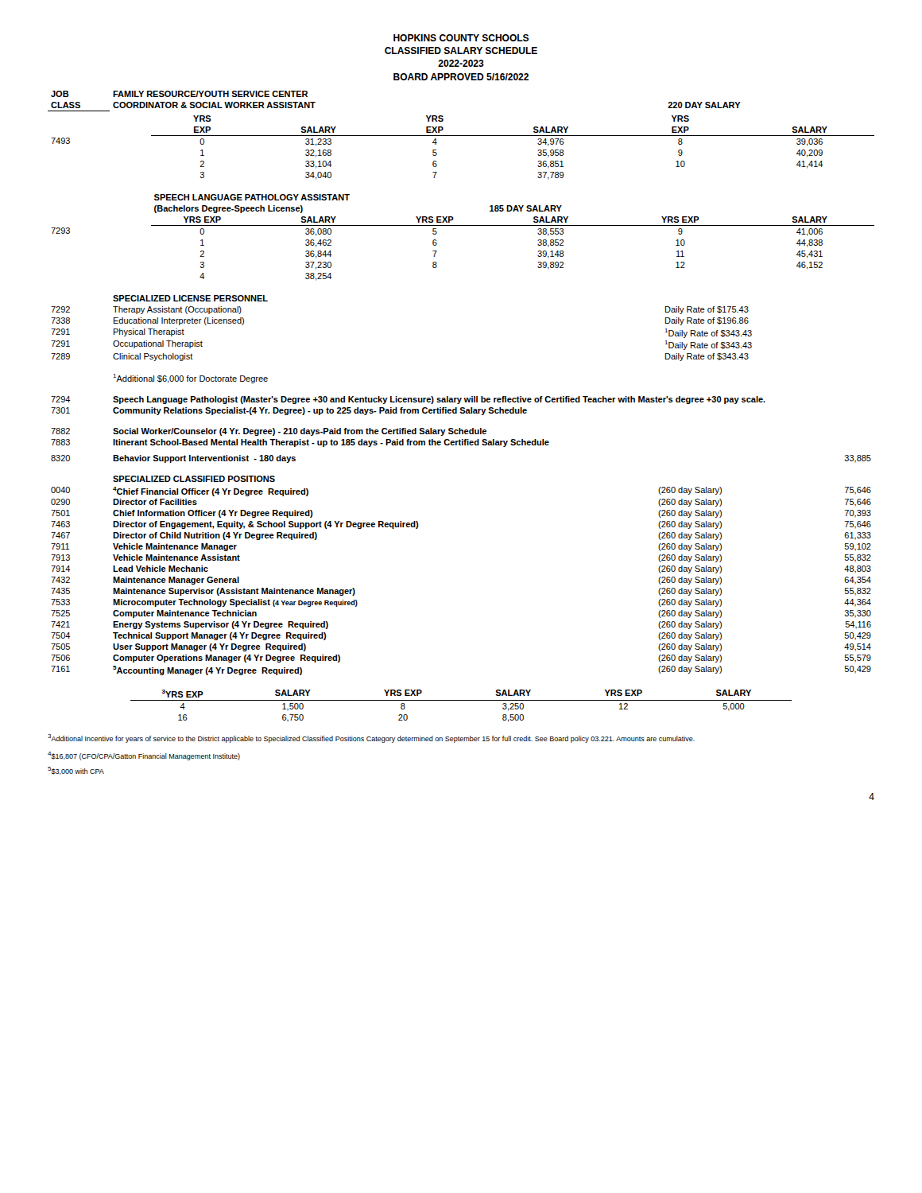HOPKINS COUNTY SCHOOLS
CLASSIFIED SALARY SCHEDULE
2022-2023
BOARD APPROVED 5/16/2022
| JOB | FAMILY RESOURCE/YOUTH SERVICE CENTER |
| CLASS | COORDINATOR & SOCIAL WORKER ASSISTANT | 220 DAY SALARY |
| | YRS | | YRS | | YRS | |
| | EXP | SALARY | EXP | SALARY | EXP | SALARY |
| 7493 | 0 | 31,233 | 4 | 34,976 | 8 | 39,036 |
| | 1 | 32,168 | 5 | 35,958 | 9 | 40,209 |
| | 2 | 33,104 | 6 | 36,851 | 10 | 41,414 |
| | 3 | 34,040 | 7 | 37,789 | | |
| | SPEECH LANGUAGE PATHOLOGY ASSISTANT |
| | (Bachelors Degree-Speech License) | 185 DAY SALARY |
| | YRS EXP | SALARY | YRS EXP | SALARY | YRS EXP | SALARY |
| 7293 | 0 | 36,080 | 5 | 38,553 | 9 | 41,006 |
| | 1 | 36,462 | 6 | 38,852 | 10 | 44,838 |
| | 2 | 36,844 | 7 | 39,148 | 11 | 45,431 |
| | 3 | 37,230 | 8 | 39,892 | 12 | 46,152 |
| | 4 | 38,254 | | | | |
| | SPECIALIZED LICENSE PERSONNEL |
| 7292 | Therapy Assistant (Occupational) | Daily Rate of $175.43 |
| 7338 | Educational Interpreter (Licensed) | Daily Rate of $196.86 |
| 7291 | Physical Therapist | 1 Daily Rate of $343.43 |
| 7291 | Occupational Therapist | 1 Daily Rate of $343.43 |
| 7289 | Clinical Psychologist | Daily Rate of $343.43 |
| | 1 Additional $6,000 for Doctorate Degree |
| 7294 | Speech Language Pathologist (Master's Degree +30 and Kentucky Licensure) salary will be reflective of Certified Teacher with Master's degree +30 pay scale. |
| 7301 | Community Relations Specialist-(4 Yr. Degree) - up to 225 days- Paid from Certified Salary Schedule |
| 7882 | Social Worker/Counselor (4 Yr. Degree) - 210 days-Paid from the Certified Salary Schedule |
| 7883 | Itinerant School-Based Mental Health Therapist - up to 185 days - Paid from the Certified Salary Schedule |
| 8320 | Behavior Support Interventionist - 180 days | 33,885 |
| | SPECIALIZED CLASSIFIED POSITIONS |
| 0040 | 4 Chief Financial Officer (4 Yr Degree Required) | (260 day Salary) | 75,646 |
| 0290 | Director of Facilities | (260 day Salary) | 75,646 |
| 7501 | Chief Information Officer (4 Yr Degree Required) | (260 day Salary) | 70,393 |
| 7463 | Director of Engagement, Equity, & School Support (4 Yr Degree Required) | (260 day Salary) | 75,646 |
| 7467 | Director of Child Nutrition (4 Yr Degree Required) | (260 day Salary) | 61,333 |
| 7911 | Vehicle Maintenance Manager | (260 day Salary) | 59,102 |
| 7913 | Vehicle Maintenance Assistant | (260 day Salary) | 55,832 |
| 7914 | Lead Vehicle Mechanic | (260 day Salary) | 48,803 |
| 7432 | Maintenance Manager General | (260 day Salary) | 64,354 |
| 7435 | Maintenance Supervisor (Assistant Maintenance Manager) | (260 day Salary) | 55,832 |
| 7533 | Microcomputer Technology Specialist (4 Year Degree Required) | (260 day Salary) | 44,364 |
| 7525 | Computer Maintenance Technician | (260 day Salary) | 35,330 |
| 7421 | Energy Systems Supervisor (4 Yr Degree Required) | (260 day Salary) | 54,116 |
| 7504 | Technical Support Manager (4 Yr Degree Required) | (260 day Salary) | 50,429 |
| 7505 | User Support Manager (4 Yr Degree Required) | (260 day Salary) | 49,514 |
| 7506 | Computer Operations Manager (4 Yr Degree Required) | (260 day Salary) | 55,579 |
| 7161 | 5 Accounting Manager (4 Yr Degree Required) | (260 day Salary) | 50,429 |
| 3 YRS EXP | SALARY | YRS EXP | SALARY | YRS EXP | SALARY |
| 4 | 1,500 | 8 | 3,250 | 12 | 5,000 |
| 16 | 6,750 | 20 | 8,500 | | |
3Additional Incentive for years of service to the District applicable to Specialized Classified Positions Category determined on September 15 for full credit. See Board policy 03.221. Amounts are cumulative.
4$16,807 (CFO/CPA/Gatton Financial Management Institute)
5$3,000 with CPA
4